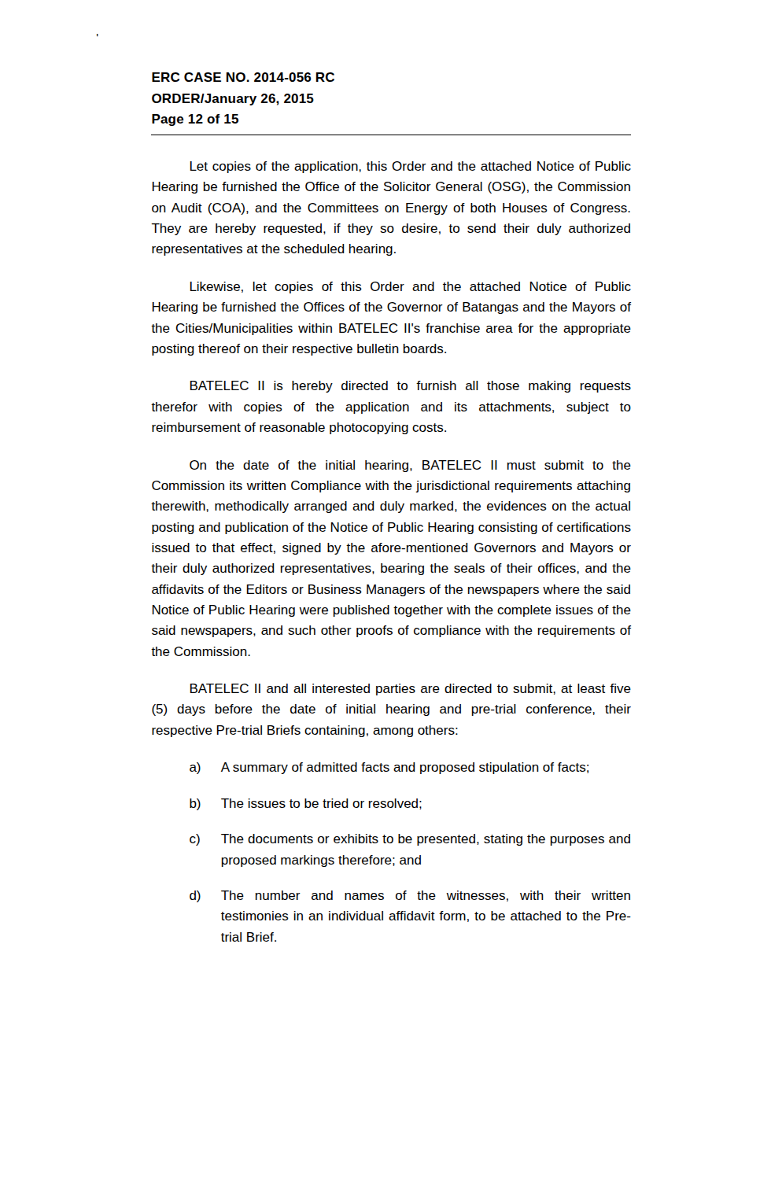'
ERC CASE NO. 2014-056 RC
ORDER/January 26, 2015
Page 12 of 15
Let copies of the application, this Order and the attached Notice of Public Hearing be furnished the Office of the Solicitor General (OSG), the Commission on Audit (COA), and the Committees on Energy of both Houses of Congress. They are hereby requested, if they so desire, to send their duly authorized representatives at the scheduled hearing.
Likewise, let copies of this Order and the attached Notice of Public Hearing be furnished the Offices of the Governor of Batangas and the Mayors of the Cities/Municipalities within BATELEC II's franchise area for the appropriate posting thereof on their respective bulletin boards.
BATELEC II is hereby directed to furnish all those making requests therefor with copies of the application and its attachments, subject to reimbursement of reasonable photocopying costs.
On the date of the initial hearing, BATELEC II must submit to the Commission its written Compliance with the jurisdictional requirements attaching therewith, methodically arranged and duly marked, the evidences on the actual posting and publication of the Notice of Public Hearing consisting of certifications issued to that effect, signed by the afore-mentioned Governors and Mayors or their duly authorized representatives, bearing the seals of their offices, and the affidavits of the Editors or Business Managers of the newspapers where the said Notice of Public Hearing were published together with the complete issues of the said newspapers, and such other proofs of compliance with the requirements of the Commission.
BATELEC II and all interested parties are directed to submit, at least five (5) days before the date of initial hearing and pre-trial conference, their respective Pre-trial Briefs containing, among others:
a) A summary of admitted facts and proposed stipulation of facts;
b) The issues to be tried or resolved;
c) The documents or exhibits to be presented, stating the purposes and proposed markings therefore; and
d) The number and names of the witnesses, with their written testimonies in an individual affidavit form, to be attached to the Pre-trial Brief.